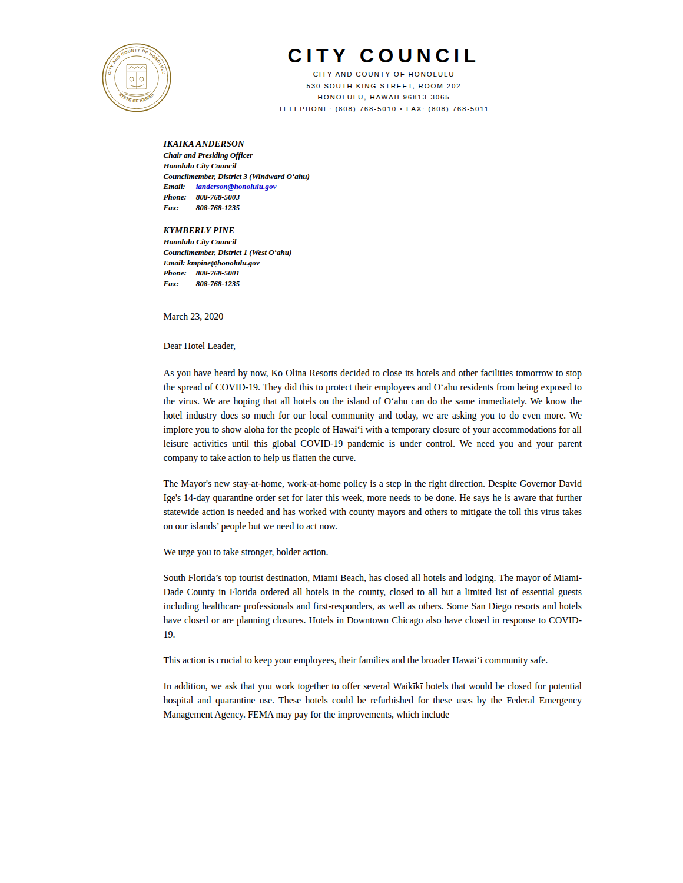CITY AND COUNTY OF HONOLULU STATE OF HAWAII
CITY COUNCIL
CITY AND COUNTY OF HONOLULU
530 SOUTH KING STREET, ROOM 202
HONOLULU, HAWAII 96813-3065
TELEPHONE: (808) 768-5010 • FAX: (808) 768-5011
IKAIKA ANDERSON
Chair and Presiding Officer
Honolulu City Council
Councilmember, District 3 (Windward Oʻahu)
| Email: | ianderson@honolulu.gov |
| Phone: | 808-768-5003 |
| Fax: | 808-768-1235 |
KYMBERLY PINE
Honolulu City Council
Councilmember, District 1 (West Oʻahu)
Email: kmpine@honolulu.gov
| Phone: | 808-768-5001 |
| Fax: | 808-768-1235 |
March 23, 2020
Dear Hotel Leader,
As you have heard by now, Ko Olina Resorts decided to close its hotels and other facilities tomorrow to stop the spread of COVID-19. They did this to protect their employees and Oʻahu residents from being exposed to the virus. We are hoping that all hotels on the island of Oʻahu can do the same immediately. We know the hotel industry does so much for our local community and today, we are asking you to do even more. We implore you to show aloha for the people of Hawaiʻi with a temporary closure of your accommodations for all leisure activities until this global COVID-19 pandemic is under control. We need you and your parent company to take action to help us flatten the curve.
The Mayor's new stay-at-home, work-at-home policy is a step in the right direction. Despite Governor David Ige's 14-day quarantine order set for later this week, more needs to be done. He says he is aware that further statewide action is needed and has worked with county mayors and others to mitigate the toll this virus takes on our islands’ people but we need to act now.
We urge you to take stronger, bolder action.
South Florida’s top tourist destination, Miami Beach, has closed all hotels and lodging. The mayor of Miami-Dade County in Florida ordered all hotels in the county, closed to all but a limited list of essential guests including healthcare professionals and first-responders, as well as others. Some San Diego resorts and hotels have closed or are planning closures. Hotels in Downtown Chicago also have closed in response to COVID-19.
This action is crucial to keep your employees, their families and the broader Hawaiʻi community safe.
In addition, we ask that you work together to offer several Waikīkī hotels that would be closed for potential hospital and quarantine use. These hotels could be refurbished for these uses by the Federal Emergency Management Agency. FEMA may pay for the improvements, which include